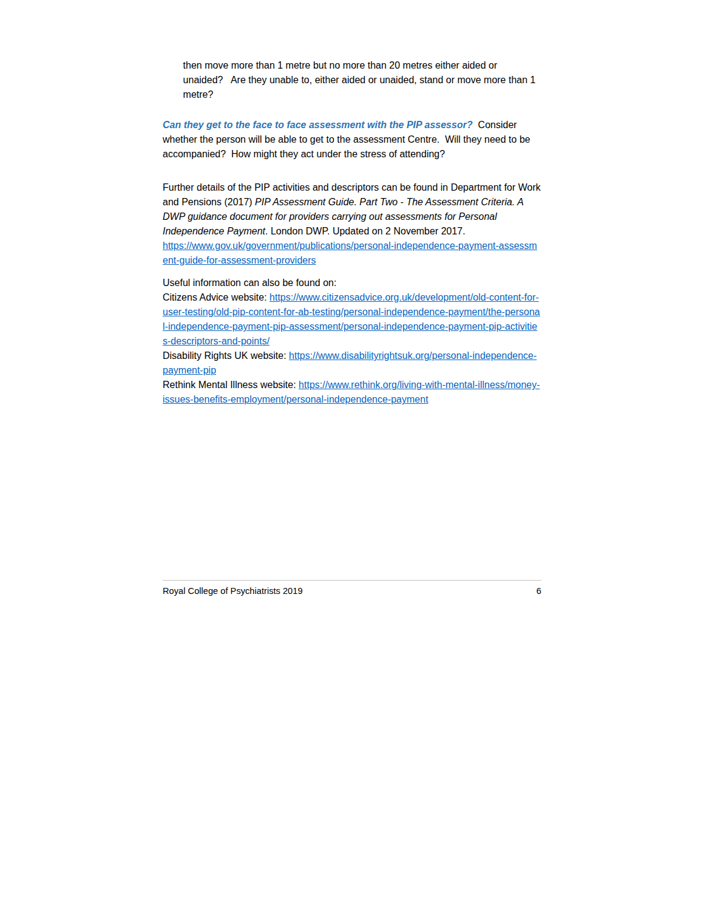then move more than 1 metre but no more than 20 metres either aided or unaided? Are they unable to, either aided or unaided, stand or move more than 1 metre?
Can they get to the face to face assessment with the PIP assessor? Consider whether the person will be able to get to the assessment Centre. Will they need to be accompanied? How might they act under the stress of attending?
Further details of the PIP activities and descriptors can be found in Department for Work and Pensions (2017) PIP Assessment Guide. Part Two - The Assessment Criteria. A DWP guidance document for providers carrying out assessments for Personal Independence Payment. London DWP. Updated on 2 November 2017.
https://www.gov.uk/government/publications/personal-independence-payment-assessment-guide-for-assessment-providers
Useful information can also be found on:
Citizens Advice website: https://www.citizensadvice.org.uk/development/old-content-for-user-testing/old-pip-content-for-ab-testing/personal-independence-payment/the-personal-independence-payment-pip-assessment/personal-independence-payment-pip-activities-descriptors-and-points/
Disability Rights UK website: https://www.disabilityrightsuk.org/personal-independence-payment-pip
Rethink Mental Illness website: https://www.rethink.org/living-with-mental-illness/money-issues-benefits-employment/personal-independence-payment
Royal College of Psychiatrists 2019 6